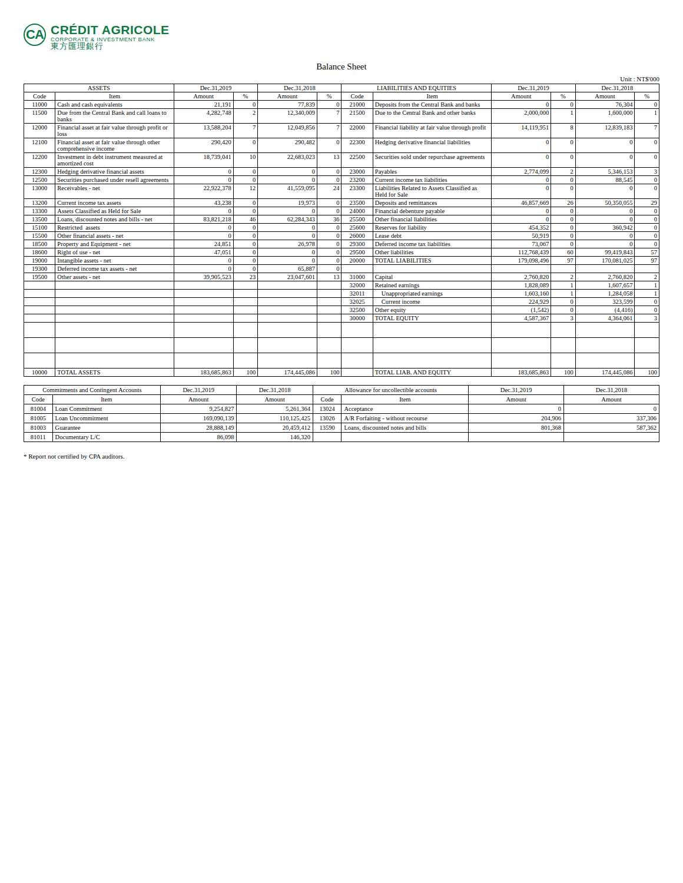CA
CRÉDIT AGRICOLE
CORPORATE & INVESTMENT BANK
東方匯理銀行
Balance Sheet
Unit : NT$'000
| ASSETS | Dec.31,2019 | Dec.31,2018 | LIABILITIES AND EQUITIES | Dec.31,2019 | Dec.31,2018 |
| --- | --- | --- | --- | --- | --- |
| Code | Item | Amount | % | Amount | % | Code | Item | Amount | % | Amount | % |
| 11000 | Cash and cash equivalents | 21,191 | 0 | 77,839 | 0 | 21000 | Deposits from the Central Bank and banks | 0 | 0 | 76,304 | 0 |
| 11500 | Due from the Central Bank and call loans to banks | 4,282,748 | 2 | 12,340,009 | 7 | 21500 | Due to the Central Bank and other banks | 2,000,000 | 1 | 1,600,000 | 1 |
| 12000 | Financial asset at fair value through profit or loss | 13,588,204 | 7 | 12,049,856 | 7 | 22000 | Financial liability at fair value through profit | 14,119,951 | 8 | 12,839,183 | 7 |
| 12100 | Financial asset at fair value through other comprehensive income | 290,420 | 0 | 290,482 | 0 | 22300 | Hedging derivative financial liabilities | 0 | 0 | 0 | 0 |
| 12200 | Investment in debt instrument measured at amortized cost | 18,739,041 | 10 | 22,683,023 | 13 | 22500 | Securities sold under repurchase agreements | 0 | 0 | 0 | 0 |
| 12300 | Hedging derivative financial assets | 0 | 0 | 0 | 0 | 23000 | Payables | 2,774,099 | 2 | 5,346,153 | 3 |
| 12500 | Securities purchased under resell agreements | 0 | 0 | 0 | 0 | 23200 | Current income tax liabilities | 0 | 0 | 88,545 | 0 |
| 13000 | Receivables - net | 22,922,378 | 12 | 41,559,095 | 24 | 23300 | Liabilities Related to Assets Classified as Held for Sale | 0 | 0 | 0 | 0 |
| 13200 | Current income tax assets | 43,238 | 0 | 19,973 | 0 | 23500 | Deposits and remittances | 46,857,669 | 26 | 50,350,055 | 29 |
| 13300 | Assets Classified as Held for Sale | 0 | 0 | 0 | 0 | 24000 | Financial debenture payable | 0 | 0 | 0 | 0 |
| 13500 | Loans, discounted notes and bills - net | 83,821,218 | 46 | 62,284,343 | 36 | 25500 | Other financial liabilities | 0 | 0 | 0 | 0 |
| 15100 | Restricted assets | 0 | 0 | 0 | 0 | 25600 | Reserves for liability | 454,352 | 0 | 360,942 | 0 |
| 15500 | Other financial assets - net | 0 | 0 | 0 | 0 | 26000 | Lease debt | 50,919 | 0 | 0 | 0 |
| 18500 | Property and Equipment - net | 24,851 | 0 | 26,978 | 0 | 29300 | Deferred income tax liabilities | 73,067 | 0 | 0 | 0 |
| 18600 | Right of use - net | 47,051 | 0 | 0 | 0 | 29500 | Other liabilities | 112,768,439 | 60 | 99,419,843 | 57 |
| 19000 | Intangible assets - net | 0 | 0 | 0 | 0 | 20000 | TOTAL LIABILITIES | 179,098,496 | 97 | 170,081,025 | 97 |
| 19300 | Deferred income tax assets - net | 0 | 0 | 65,887 | 0 | | | | | | |
| 19500 | Other assets - net | 39,905,523 | 23 | 23,047,601 | 13 | 31000 | Capital | 2,760,820 | 2 | 2,760,820 | 2 |
| | | | | | | 32000 | Retained earnings | 1,828,089 | 1 | 1,607,657 | 1 |
| | | | | | | 32011 | Unappropriated earnings | 1,603,160 | 1 | 1,284,058 | 1 |
| | | | | | | 32025 | Current income | 224,929 | 0 | 323,599 | 0 |
| | | | | | | 32500 | Other equity | (1,542) | 0 | (4,416) | 0 |
| | | | | | | 30000 | TOTAL EQUITY | 4,587,367 | 3 | 4,364,061 | 3 |
| 10000 | TOTAL ASSETS | 183,685,863 | 100 | 174,445,086 | 100 | | TOTAL LIAB. AND EQUITY | 183,685,863 | 100 | 174,445,086 | 100 |
| Commitments and Contingent Accounts | Dec.31,2019 | Dec.31,2018 | Allowance for uncollectible accounts | Dec.31,2019 | Dec.31,2018 |
| --- | --- | --- | --- | --- | --- |
| Code | Item | Amount | Amount | Code | Item | Amount | Amount |
| 81004 | Loan Commitment | 9,254,827 | 5,261,364 | 13024 | Acceptance | 0 | 0 |
| 81005 | Loan Uncommitment | 169,090,139 | 110,125,425 | 13026 | A/R Forfaiting - without recourse | 204,906 | 337,306 |
| 81003 | Guarantee | 28,888,149 | 20,459,412 | 13590 | Loans, discounted notes and bills | 801,368 | 587,362 |
| 81011 | Documentary L/C | 86,098 | 146,320 | | | | |
* Report not certified by CPA auditors.